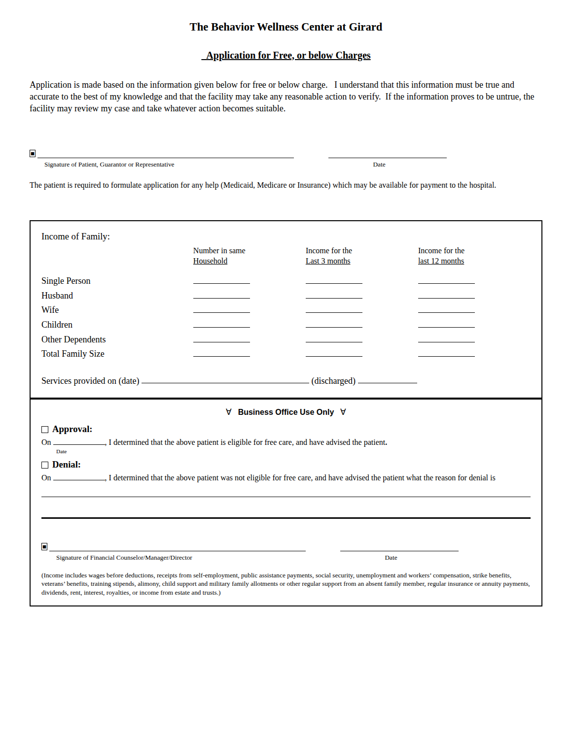The Behavior Wellness Center at Girard
Application for Free, or below Charges
Application is made based on the information given below for free or below charge. I understand that this information must be true and accurate to the best of my knowledge and that the facility may take any reasonable action to verify. If the information proves to be untrue, the facility may review my case and take whatever action becomes suitable.
■
Signature of Patient, Guarantor or Representative
Date
The patient is required to formulate application for any help (Medicaid, Medicare or Insurance) which may be available for payment to the hospital.
Income of Family:
| | Number in same Household | Income for the Last 3 months | Income for the last 12 months |
| --- | --- | --- | --- |
| Single Person | | | |
| Husband | | | |
| Wife | | | |
| Children | | | |
| Other Dependents | | | |
| Total Family Size | | | |
Services provided on (date) (discharged)
∀ Business Office Use Only ∀
Approval:
On , I determined that the above patient is eligible for free care, and have advised the patient.
Date
Denial:
On , I determined that the above patient was not eligible for free care, and have advised the patient what the reason for denial is
■
Signature of Financial Counselor/Manager/Director
Date
(Income includes wages before deductions, receipts from self-employment, public assistance payments, social security, unemployment and workers’ compensation, strike benefits, veterans’ benefits, training stipends, alimony, child support and military family allotments or other regular support from an absent family member, regular insurance or annuity payments, dividends, rent, interest, royalties, or income from estate and trusts.)